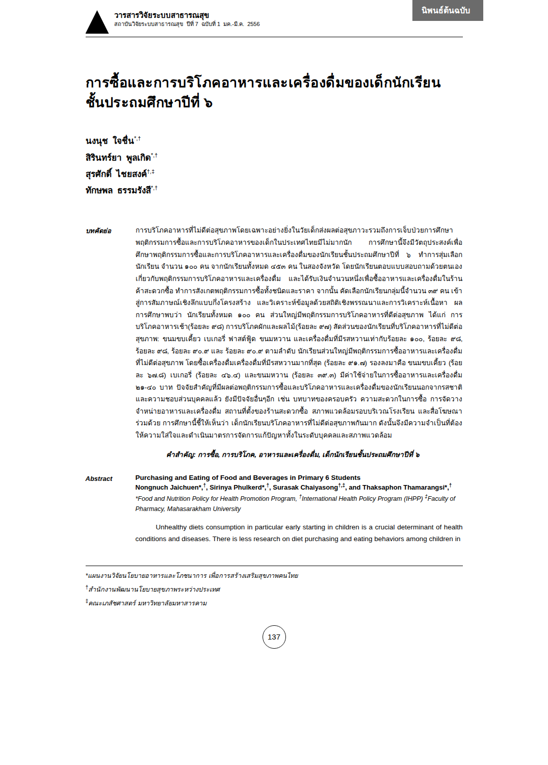วารสารวิจัยระบบสาธารณสุข
สถาบันวิจัยระบบสาธารณสุข ปีที่ 7 ฉบับที่ 1 มค.-มี.ค. 2556
นิพนธ์ต้นฉบับ
การซื้อและการบริโภคอาหารและเครื่องดื่มของเด็กนักเรียน
ชั้นประถมศึกษาปีที่ ๖
นงนุช ใจชื่น*,†
สิรินทร์ยา พูลเกิด*,†
สุรศักดิ์ ไชยสงค์†,‡
ทักษพล ธรรมรังสี*,†
บทคัดย่อ
การบริโภคอาหารที่ไม่ดีต่อสุขภาพโดยเฉพาะอย่างยิ่งในวัยเด็กส่งผลต่อสุขภาวะรวมถึงการเจ็บป่วยการศึกษาพฤติกรรมการซื้อและการบริโภคอาหารของเด็กในประเทศไทยมีไม่มากนัก การศึกษานี้จึงมีวัตถุประสงค์เพื่อศึกษาพฤติกรรมการซื้อและการบริโภคอาหารและเครื่องดื่มของนักเรียนชั้นประถมศึกษาปีที่ ๖ ทำการสุ่มเลือกนักเรียน จำนวน ๑๐๐ คน จากนักเรียนทั้งหมด ๔๕๓ คน ในสองจังหวัด โดยนักเรียนตอบแบบสอบถามด้วยตนเองเกี่ยวกับพฤติกรรมการบริโภคอาหารและเครื่องดื่ม และได้รับเงินจำนวนหนึ่งเพื่อซื้ออาหารและเครื่องดื่มในร้านค้าสะดวกซื้อ ทำการสังเกตพฤติกรรมการซื้อทั้งชนิดและราคา จากนั้น คัดเลือกนักเรียนกลุ่มนี้จำนวน ๓๙ คน เข้าสู่การสัมภาษณ์เชิงลึกแบบกึ่งโครงสร้าง และวิเคราะห์ข้อมูลด้วยสถิติเชิงพรรณนาและการวิเคราะห์เนื้อหา ผลการศึกษาพบว่า นักเรียนทั้งหมด ๑๐๐ คน ส่วนใหญ่มีพฤติกรรมการบริโภคอาหารที่ดีต่อสุขภาพ ได้แก่ การบริโภคอาหารเช้า(ร้อยละ ๙๘) การบริโภคผักและผลไม้(ร้อยละ ๙๗) สัดส่วนของนักเรียนที่บริโภคอาหารที่ไม่ดีต่อสุขภาพ: ขนมขบเคี้ยว เบเกอรี่ ฟาสต์ฟู้ด ขนมหวาน และเครื่องดื่มที่มีรสหวานเท่ากับร้อยละ ๑๐๐, ร้อยละ ๙๘, ร้อยละ ๙๘, ร้อยละ ๙๐.๙ และ ร้อยละ ๙๐.๙ ตามลำดับ นักเรียนส่วนใหญ่มีพฤติกรรมการซื้ออาหารและเครื่องดื่มที่ไม่ดีต่อสุขภาพ โดยซื้อเครื่องดื่มเครื่องดื่มที่มีรสหวานมากที่สุด (ร้อยละ ๙๑.๗) รองลงมาคือ ขนมขบเคี้ยว (ร้อยละ ๖๗.๘) เบเกอรี่ (ร้อยละ ๔๖.๔) และขนมหวาน (ร้อยละ ๓๙.๓) มีค่าใช้จ่ายในการซื้ออาหารและเครื่องดื่ม ๒๑-๔๐ บาท ปัจจัยสำคัญที่มีผลต่อพฤติกรรมการซื้อและบริโภคอาหารและเครื่องดื่มของนักเรียนนอกจากรสชาติและความชอบส่วนบุคคลแล้ว ยังมีปัจจัยอื่นๆอีก เช่น บทบาทของครอบครัว ความสะดวกในการซื้อ การจัดวางจำหน่ายอาหารและเครื่องดื่ม สถานที่ตั้งของร้านสะดวกซื้อ สภาพแวดล้อมรอบบริเวณโรงเรียน และสื่อโฆษณาร่วมด้วย การศึกษานี้ชี้ให้เห็นว่า เด็กนักเรียนบริโภคอาหารที่ไม่ดีต่อสุขภาพกันมาก ดังนั้นจึงมีความจำเป็นที่ต้องให้ความใส่ใจและดำเนินมาตรการจัดการแก้ปัญหาทั้งในระดับบุคคลและสภาพแวดล้อม
คำสำคัญ: การซื้อ, การบริโภค, อาหารและเครื่องดื่ม, เด็กนักเรียนชั้นประถมศึกษาปีที่ ๖
Abstract
Purchasing and Eating of Food and Beverages in Primary 6 Students
Nongnuch Jaichuen*,†, Sirinya Phulkerd*,†, Surasak Chaiyasong†,‡, and Thaksaphon Thamarangsi*,†
*Food and Nutrition Policy for Health Promotion Program, †International Health Policy Program (IHPP) ‡Faculty of Pharmacy, Mahasarakham University
Unhealthy diets consumption in particular early starting in children is a crucial determinant of health conditions and diseases. There is less research on diet purchasing and eating behaviors among children in
*แผนงานวิจัยนโยบายอาหารและโภชนาการ เพื่อการสร้างเสริมสุขภาพคนไทย
†สำนักงานพัฒนานโยบายสุขภาพระหว่างประเทศ
‡คณะเภสัชศาสตร์ มหาวิทยาลัยมหาสารคาม
137